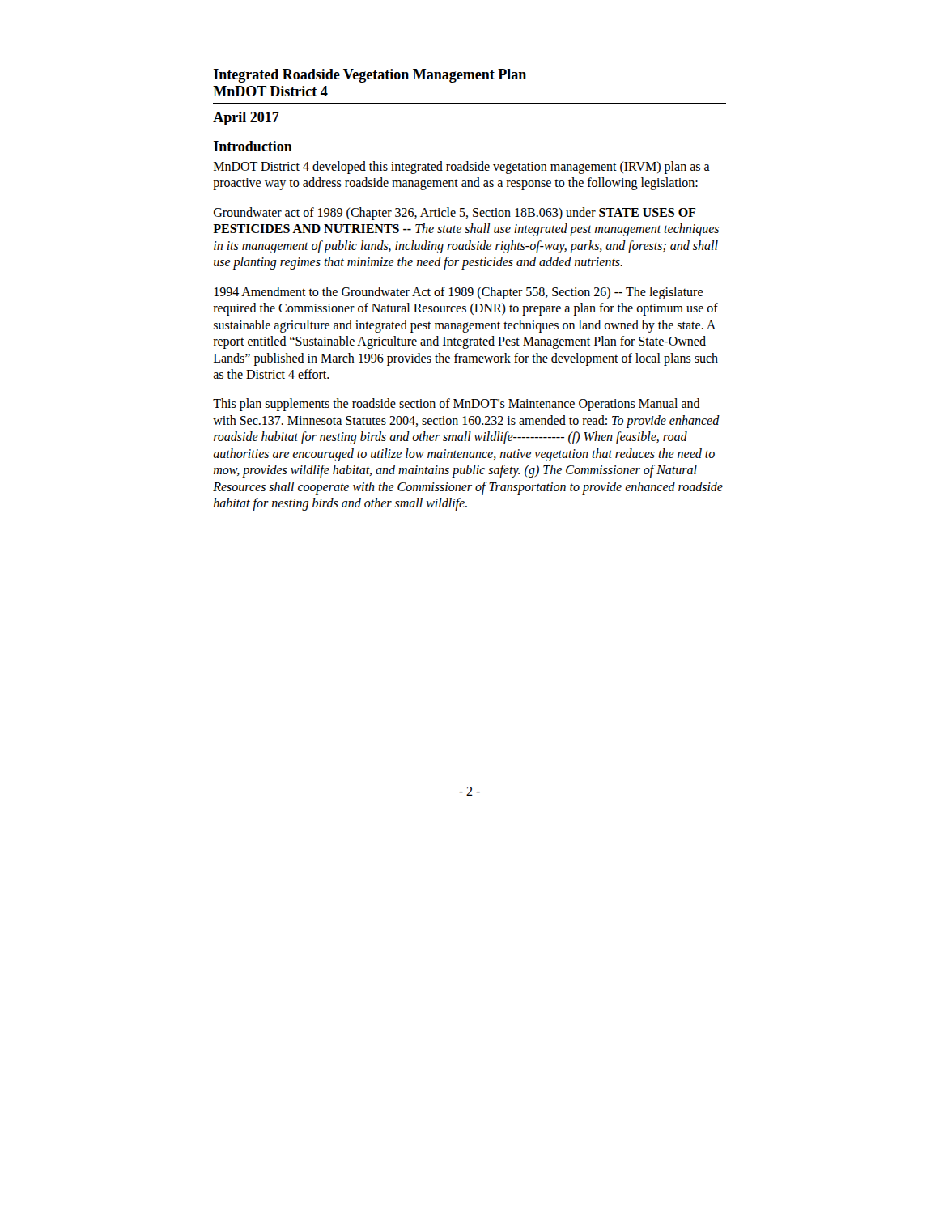Integrated Roadside Vegetation Management Plan
MnDOT District 4
April 2017
Introduction
MnDOT District 4 developed this integrated roadside vegetation management (IRVM) plan as a proactive way to address roadside management and as a response to the following legislation:
Groundwater act of 1989 (Chapter 326, Article 5, Section 18B.063) under STATE USES OF PESTICIDES AND NUTRIENTS -- The state shall use integrated pest management techniques in its management of public lands, including roadside rights-of-way, parks, and forests; and shall use planting regimes that minimize the need for pesticides and added nutrients.
1994 Amendment to the Groundwater Act of 1989 (Chapter 558, Section 26) -- The legislature required the Commissioner of Natural Resources (DNR) to prepare a plan for the optimum use of sustainable agriculture and integrated pest management techniques on land owned by the state. A report entitled “Sustainable Agriculture and Integrated Pest Management Plan for State-Owned Lands” published in March 1996 provides the framework for the development of local plans such as the District 4 effort.
This plan supplements the roadside section of MnDOT's Maintenance Operations Manual and with Sec.137. Minnesota Statutes 2004, section 160.232 is amended to read: To provide enhanced roadside habitat for nesting birds and other small wildlife------------ (f) When feasible, road authorities are encouraged to utilize low maintenance, native vegetation that reduces the need to mow, provides wildlife habitat, and maintains public safety. (g) The Commissioner of Natural Resources shall cooperate with the Commissioner of Transportation to provide enhanced roadside habitat for nesting birds and other small wildlife.
- 2 -